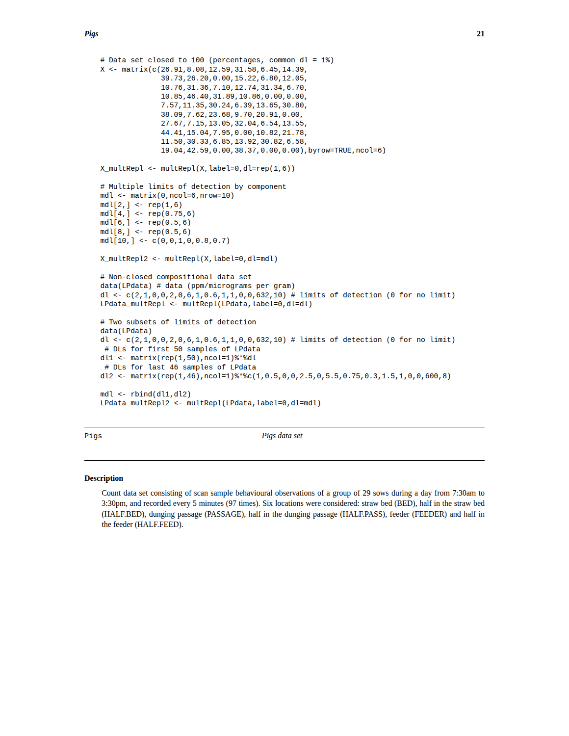Pigs 21
# Data set closed to 100 (percentages, common dl = 1%)
X <- matrix(c(26.91,8.08,12.59,31.58,6.45,14.39,
              39.73,26.20,0.00,15.22,6.80,12.05,
              10.76,31.36,7.10,12.74,31.34,6.70,
              10.85,46.40,31.89,10.86,0.00,0.00,
              7.57,11.35,30.24,6.39,13.65,30.80,
              38.09,7.62,23.68,9.70,20.91,0.00,
              27.67,7.15,13.05,32.04,6.54,13.55,
              44.41,15.04,7.95,0.00,10.82,21.78,
              11.50,30.33,6.85,13.92,30.82,6.58,
              19.04,42.59,0.00,38.37,0.00,0.00),byrow=TRUE,ncol=6)

X_multRepl <- multRepl(X,label=0,dl=rep(1,6))

# Multiple limits of detection by component
mdl <- matrix(0,ncol=6,nrow=10)
mdl[2,] <- rep(1,6)
mdl[4,] <- rep(0.75,6)
mdl[6,] <- rep(0.5,6)
mdl[8,] <- rep(0.5,6)
mdl[10,] <- c(0,0,1,0,0.8,0.7)

X_multRepl2 <- multRepl(X,label=0,dl=mdl)

# Non-closed compositional data set
data(LPdata) # data (ppm/micrograms per gram)
dl <- c(2,1,0,0,2,0,6,1,0.6,1,1,0,0,632,10) # limits of detection (0 for no limit)
LPdata_multRepl <- multRepl(LPdata,label=0,dl=dl)

# Two subsets of limits of detection
data(LPdata)
dl <- c(2,1,0,0,2,0,6,1,0.6,1,1,0,0,632,10) # limits of detection (0 for no limit)
 # DLs for first 50 samples of LPdata
dl1 <- matrix(rep(1,50),ncol=1)%*%dl
 # DLs for last 46 samples of LPdata
dl2 <- matrix(rep(1,46),ncol=1)%*%c(1,0.5,0,0,2.5,0,5.5,0.75,0.3,1.5,1,0,0,600,8)

mdl <- rbind(dl1,dl2)
LPdata_multRepl2 <- multRepl(LPdata,label=0,dl=mdl)
Pigs Pigs data set
Description
Count data set consisting of scan sample behavioural observations of a group of 29 sows during a day from 7:30am to 3:30pm, and recorded every 5 minutes (97 times). Six locations were considered: straw bed (BED), half in the straw bed (HALF.BED), dunging passage (PASSAGE), half in the dunging passage (HALF.PASS), feeder (FEEDER) and half in the feeder (HALF.FEED).